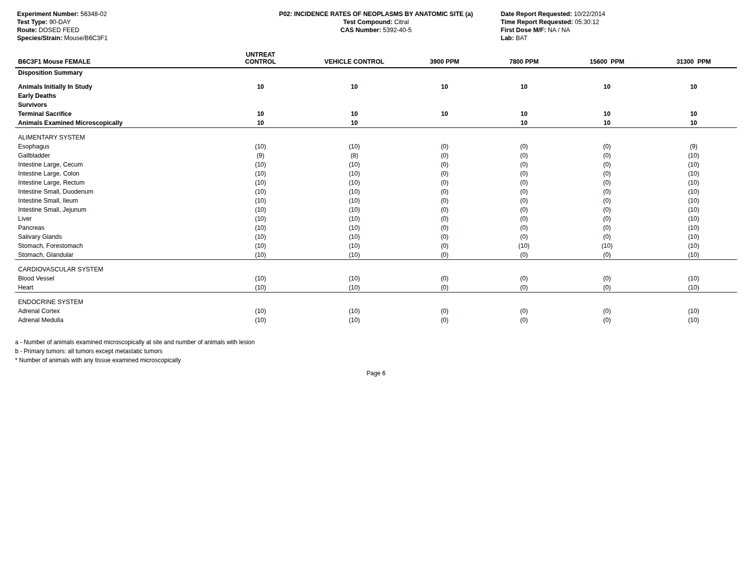| Experiment Number: 56348-02 | P02: INCIDENCE RATES OF NEOPLASMS BY ANATOMIC SITE (a) | Date Report Requested: 10/22/2014 |
| Test Type: 90-DAY | Test Compound: Citral | Time Report Requested: 05:30:12 |
| Route: DOSED FEED | CAS Number: 5392-40-5 | First Dose M/F: NA / NA |
| Species/Strain: Mouse/B6C3F1 | | Lab: BAT |
| B6C3F1 Mouse FEMALE | UNTREAT CONTROL | VEHICLE CONTROL | 3900 PPM | 7800 PPM | 15600 PPM | 31300 PPM |
| --- | --- | --- | --- | --- | --- | --- |
| Disposition Summary | |
| Animals Initially In Study | 10 | 10 | 10 | 10 | 10 | 10 |
| Early Deaths | |
| Survivors | |
| Terminal Sacrifice | 10 | 10 | 10 | 10 | 10 | 10 |
| Animals Examined Microscopically | 10 | 10 | | 10 | 10 | 10 |
| ALIMENTARY SYSTEM | |
| Esophagus | (10) | (10) | (0) | (0) | (0) | (9) |
| Gallbladder | (9) | (8) | (0) | (0) | (0) | (10) |
| Intestine Large, Cecum | (10) | (10) | (0) | (0) | (0) | (10) |
| Intestine Large, Colon | (10) | (10) | (0) | (0) | (0) | (10) |
| Intestine Large, Rectum | (10) | (10) | (0) | (0) | (0) | (10) |
| Intestine Small, Duodenum | (10) | (10) | (0) | (0) | (0) | (10) |
| Intestine Small, Ileum | (10) | (10) | (0) | (0) | (0) | (10) |
| Intestine Small, Jejunum | (10) | (10) | (0) | (0) | (0) | (10) |
| Liver | (10) | (10) | (0) | (0) | (0) | (10) |
| Pancreas | (10) | (10) | (0) | (0) | (0) | (10) |
| Salivary Glands | (10) | (10) | (0) | (0) | (0) | (10) |
| Stomach, Forestomach | (10) | (10) | (0) | (10) | (10) | (10) |
| Stomach, Glandular | (10) | (10) | (0) | (0) | (0) | (10) |
| CARDIOVASCULAR SYSTEM | |
| Blood Vessel | (10) | (10) | (0) | (0) | (0) | (10) |
| Heart | (10) | (10) | (0) | (0) | (0) | (10) |
| ENDOCRINE SYSTEM | |
| Adrenal Cortex | (10) | (10) | (0) | (0) | (0) | (10) |
| Adrenal Medulla | (10) | (10) | (0) | (0) | (0) | (10) |
a - Number of animals examined microscopically at site and number of animals with lesion
b - Primary tumors: all tumors except metastatic tumors
* Number of animals with any tissue examined microscopically
Page 6